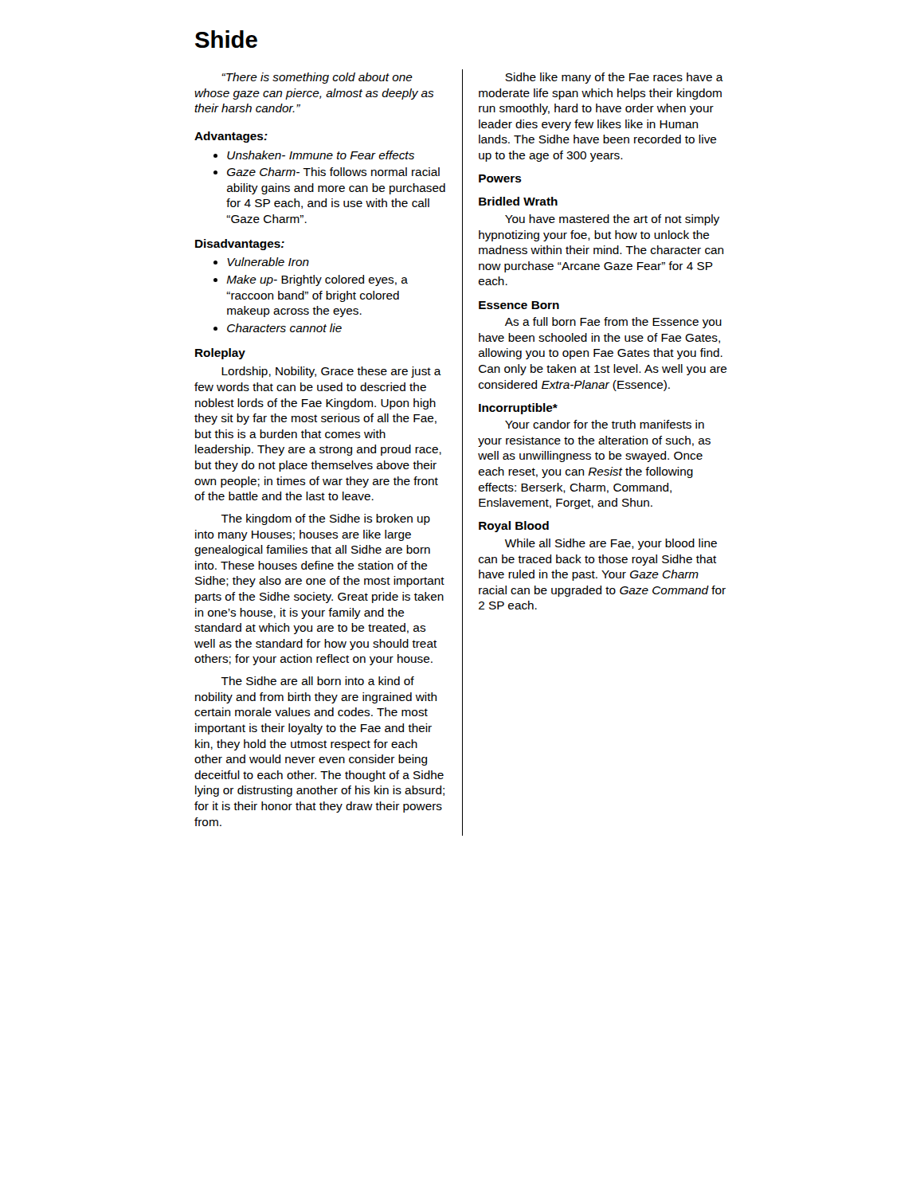Shide
“There is something cold about one whose gaze can pierce, almost as deeply as their harsh candor.”
Advantages:
Unshaken- Immune to Fear effects
Gaze Charm- This follows normal racial ability gains and more can be purchased for 4 SP each, and is use with the call “Gaze Charm”.
Disadvantages:
Vulnerable Iron
Make up- Brightly colored eyes, a “raccoon band” of bright colored makeup across the eyes.
Characters cannot lie
Roleplay
Lordship, Nobility, Grace these are just a few words that can be used to descried the noblest lords of the Fae Kingdom. Upon high they sit by far the most serious of all the Fae, but this is a burden that comes with leadership. They are a strong and proud race, but they do not place themselves above their own people; in times of war they are the front of the battle and the last to leave.
The kingdom of the Sidhe is broken up into many Houses; houses are like large genealogical families that all Sidhe are born into. These houses define the station of the Sidhe; they also are one of the most important parts of the Sidhe society. Great pride is taken in one’s house, it is your family and the standard at which you are to be treated, as well as the standard for how you should treat others; for your action reflect on your house.
The Sidhe are all born into a kind of nobility and from birth they are ingrained with certain morale values and codes. The most important is their loyalty to the Fae and their kin, they hold the utmost respect for each other and would never even consider being deceitful to each other. The thought of a Sidhe lying or distrusting another of his kin is absurd; for it is their honor that they draw their powers from.
Sidhe like many of the Fae races have a moderate life span which helps their kingdom run smoothly, hard to have order when your leader dies every few likes like in Human lands. The Sidhe have been recorded to live up to the age of 300 years.
Powers
Bridled Wrath
You have mastered the art of not simply hypnotizing your foe, but how to unlock the madness within their mind. The character can now purchase “Arcane Gaze Fear” for 4 SP each.
Essence Born
As a full born Fae from the Essence you have been schooled in the use of Fae Gates, allowing you to open Fae Gates that you find. Can only be taken at 1st level. As well you are considered Extra-Planar (Essence).
Incorruptible*
Your candor for the truth manifests in your resistance to the alteration of such, as well as unwillingness to be swayed. Once each reset, you can Resist the following effects: Berserk, Charm, Command, Enslavement, Forget, and Shun.
Royal Blood
While all Sidhe are Fae, your blood line can be traced back to those royal Sidhe that have ruled in the past. Your Gaze Charm racial can be upgraded to Gaze Command for 2 SP each.